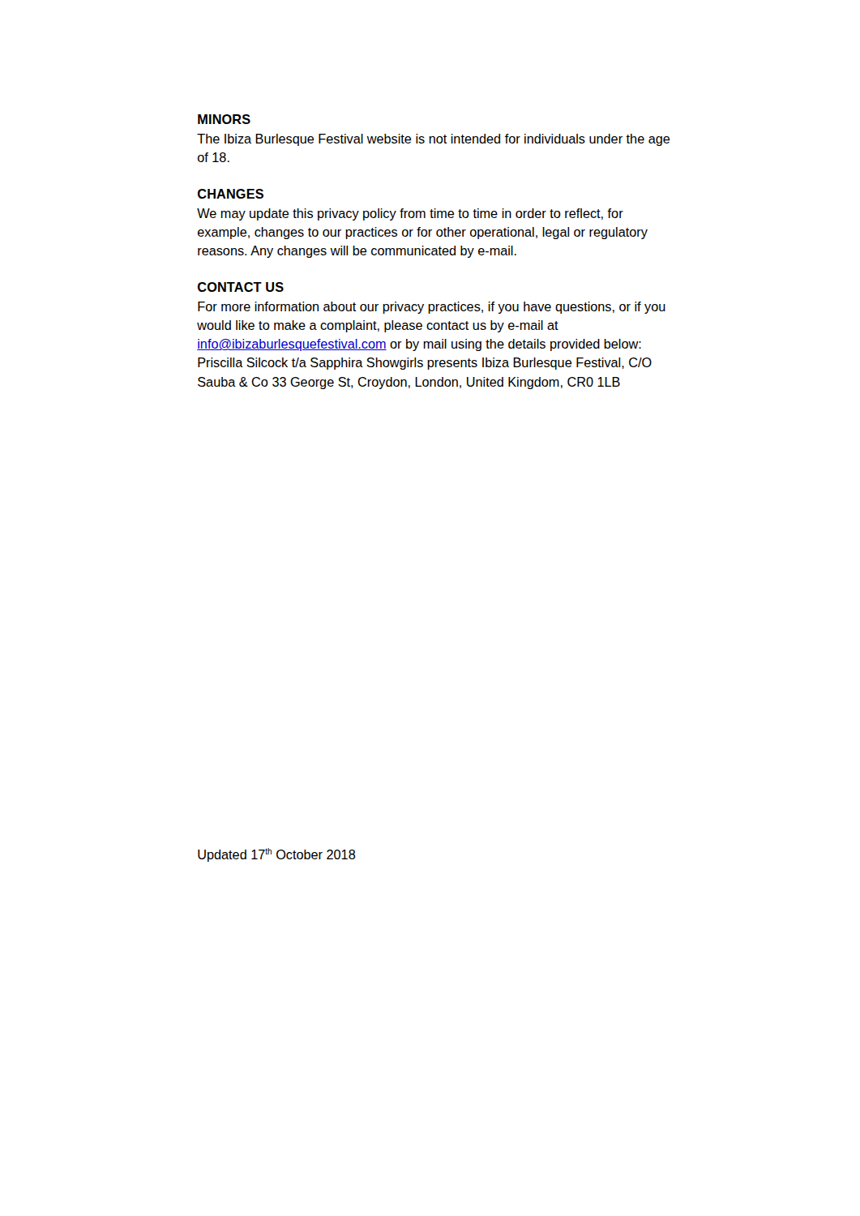MINORS
The Ibiza Burlesque Festival website is not intended for individuals under the age of 18.
CHANGES
We may update this privacy policy from time to time in order to reflect, for example, changes to our practices or for other operational, legal or regulatory reasons. Any changes will be communicated by e-mail.
CONTACT US
For more information about our privacy practices, if you have questions, or if you would like to make a complaint, please contact us by e-mail at info@ibizaburlesquefestival.com or by mail using the details provided below:
Priscilla Silcock t/a Sapphira Showgirls presents Ibiza Burlesque Festival, C/O Sauba & Co 33 George St, Croydon, London, United Kingdom, CR0 1LB
Updated 17th October 2018